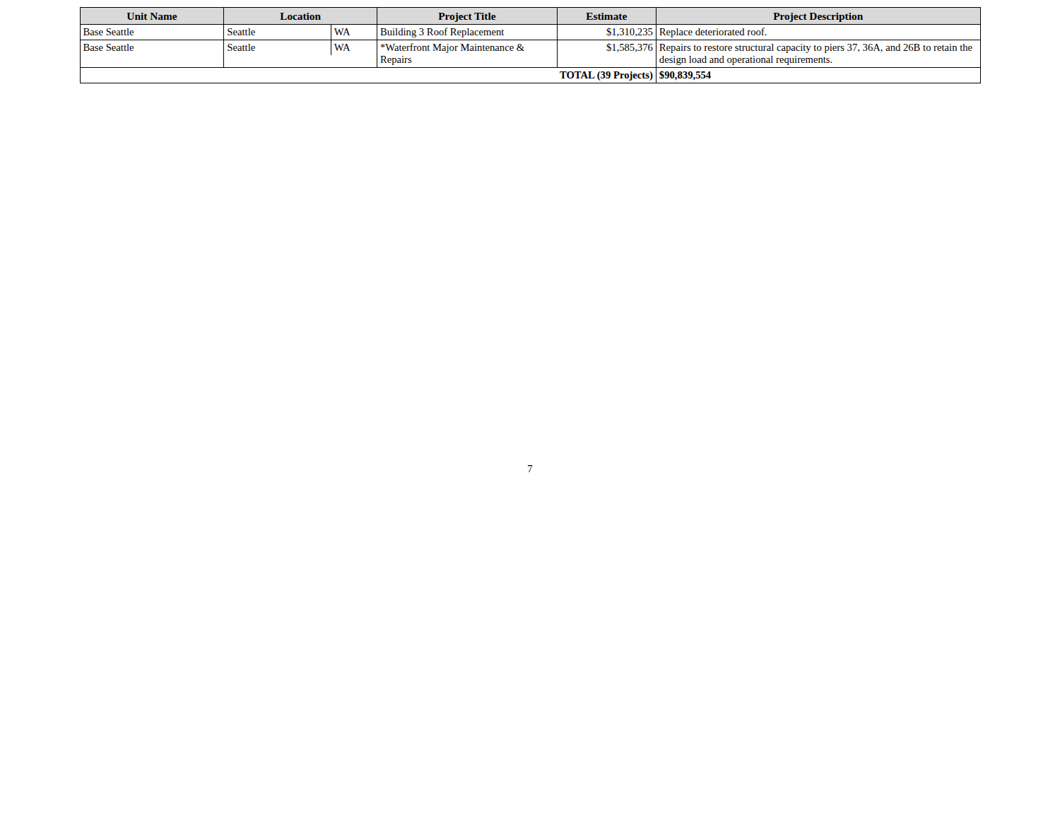| Unit Name | Location | Project Title | Estimate | Project Description |
| --- | --- | --- | --- | --- |
| Base Seattle | Seattle WA | Building 3 Roof Replacement | $1,310,235 | Replace deteriorated roof. |
| Base Seattle | Seattle WA | *Waterfront Major Maintenance & Repairs | $1,585,376 | Repairs to restore structural capacity to piers 37, 36A, and 26B to retain the design load and operational requirements. |
| TOTAL (39 Projects) | $90,839,554 |
7